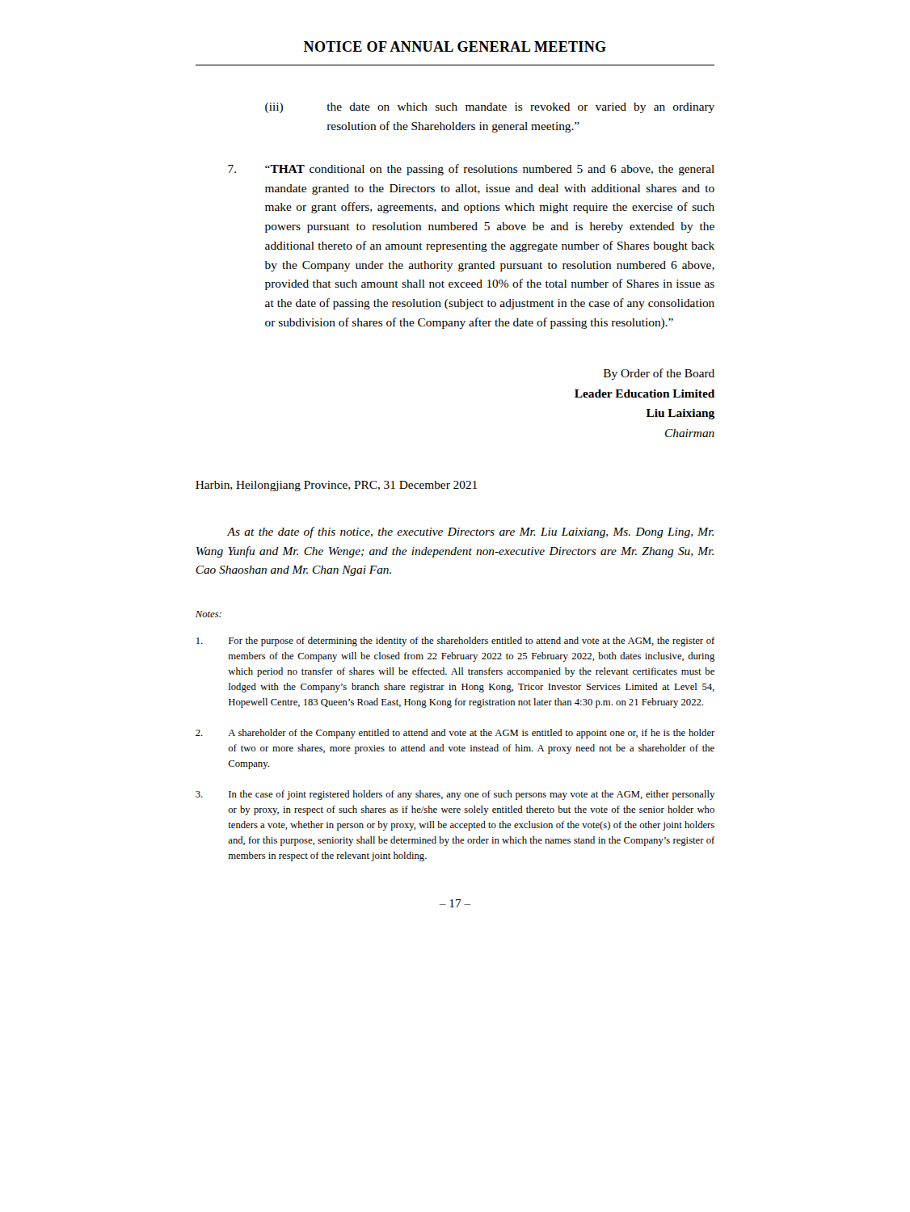NOTICE OF ANNUAL GENERAL MEETING
(iii) the date on which such mandate is revoked or varied by an ordinary resolution of the Shareholders in general meeting.”
7. “THAT conditional on the passing of resolutions numbered 5 and 6 above, the general mandate granted to the Directors to allot, issue and deal with additional shares and to make or grant offers, agreements, and options which might require the exercise of such powers pursuant to resolution numbered 5 above be and is hereby extended by the additional thereto of an amount representing the aggregate number of Shares bought back by the Company under the authority granted pursuant to resolution numbered 6 above, provided that such amount shall not exceed 10% of the total number of Shares in issue as at the date of passing the resolution (subject to adjustment in the case of any consolidation or subdivision of shares of the Company after the date of passing this resolution).”
By Order of the Board
Leader Education Limited
Liu Laixiang
Chairman
Harbin, Heilongjiang Province, PRC, 31 December 2021
As at the date of this notice, the executive Directors are Mr. Liu Laixiang, Ms. Dong Ling, Mr. Wang Yunfu and Mr. Che Wenge; and the independent non-executive Directors are Mr. Zhang Su, Mr. Cao Shaoshan and Mr. Chan Ngai Fan.
Notes:
1. For the purpose of determining the identity of the shareholders entitled to attend and vote at the AGM, the register of members of the Company will be closed from 22 February 2022 to 25 February 2022, both dates inclusive, during which period no transfer of shares will be effected. All transfers accompanied by the relevant certificates must be lodged with the Company’s branch share registrar in Hong Kong, Tricor Investor Services Limited at Level 54, Hopewell Centre, 183 Queen’s Road East, Hong Kong for registration not later than 4:30 p.m. on 21 February 2022.
2. A shareholder of the Company entitled to attend and vote at the AGM is entitled to appoint one or, if he is the holder of two or more shares, more proxies to attend and vote instead of him. A proxy need not be a shareholder of the Company.
3. In the case of joint registered holders of any shares, any one of such persons may vote at the AGM, either personally or by proxy, in respect of such shares as if he/she were solely entitled thereto but the vote of the senior holder who tenders a vote, whether in person or by proxy, will be accepted to the exclusion of the vote(s) of the other joint holders and, for this purpose, seniority shall be determined by the order in which the names stand in the Company’s register of members in respect of the relevant joint holding.
– 17 –